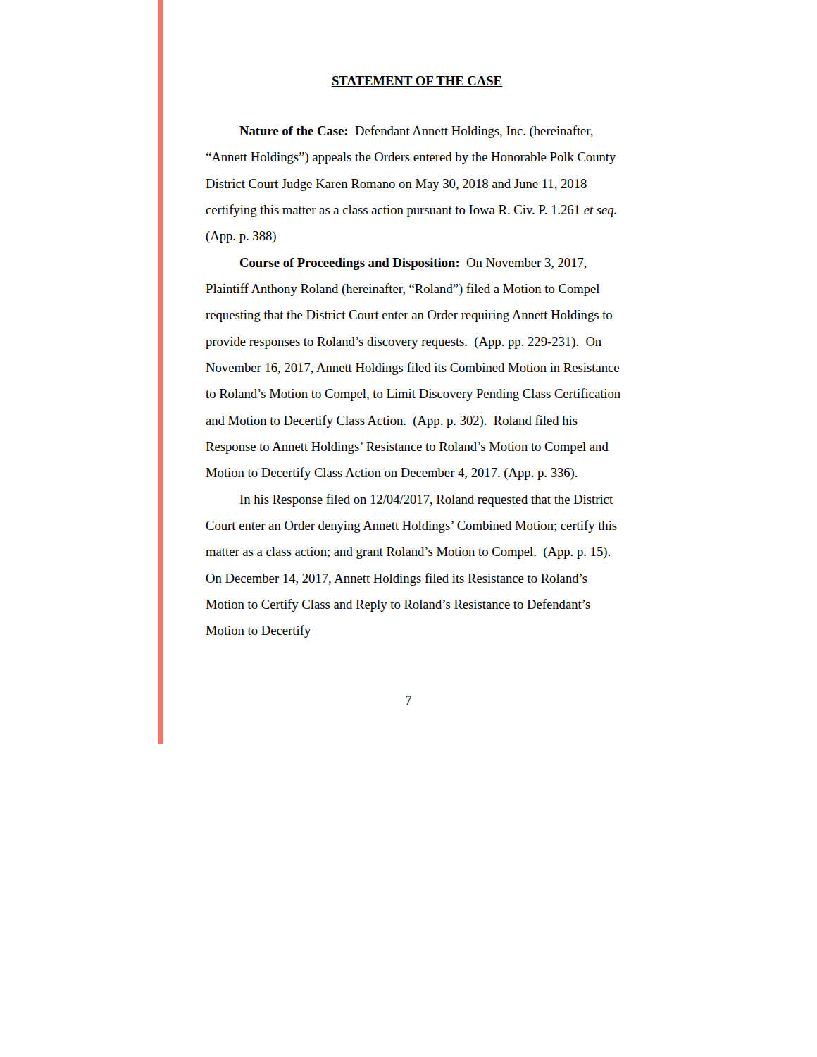STATEMENT OF THE CASE
Nature of the Case: Defendant Annett Holdings, Inc. (hereinafter, “Annett Holdings”) appeals the Orders entered by the Honorable Polk County District Court Judge Karen Romano on May 30, 2018 and June 11, 2018 certifying this matter as a class action pursuant to Iowa R. Civ. P. 1.261 et seq. (App. p. 388)
Course of Proceedings and Disposition: On November 3, 2017, Plaintiff Anthony Roland (hereinafter, “Roland”) filed a Motion to Compel requesting that the District Court enter an Order requiring Annett Holdings to provide responses to Roland’s discovery requests. (App. pp. 229-231). On November 16, 2017, Annett Holdings filed its Combined Motion in Resistance to Roland’s Motion to Compel, to Limit Discovery Pending Class Certification and Motion to Decertify Class Action. (App. p. 302). Roland filed his Response to Annett Holdings’ Resistance to Roland’s Motion to Compel and Motion to Decertify Class Action on December 4, 2017. (App. p. 336).
In his Response filed on 12/04/2017, Roland requested that the District Court enter an Order denying Annett Holdings’ Combined Motion; certify this matter as a class action; and grant Roland’s Motion to Compel. (App. p. 15). On December 14, 2017, Annett Holdings filed its Resistance to Roland’s Motion to Certify Class and Reply to Roland’s Resistance to Defendant’s Motion to Decertify
7